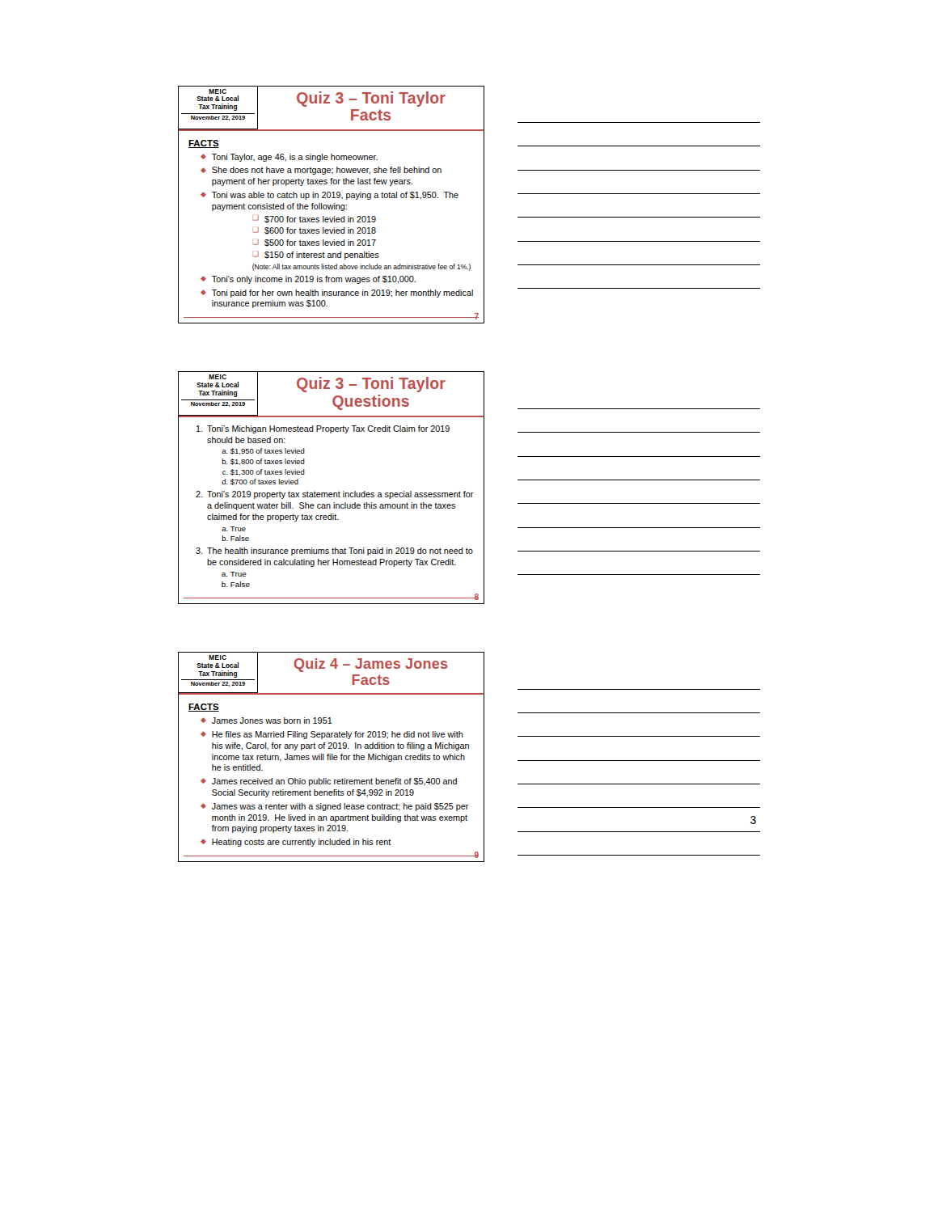MEIC
State & Local
Tax Training
November 22, 2019
Quiz 3 – Toni Taylor
Facts
FACTS
Toni Taylor, age 46, is a single homeowner.
She does not have a mortgage; however, she fell behind on payment of her property taxes for the last few years.
Toni was able to catch up in 2019, paying a total of $1,950. The payment consisted of the following:
$700 for taxes levied in 2019
$600 for taxes levied in 2018
$500 for taxes levied in 2017
$150 of interest and penalties
(Note: All tax amounts listed above include an administrative fee of 1%.)
Toni’s only income in 2019 is from wages of $10,000.
Toni paid for her own health insurance in 2019; her monthly medical insurance premium was $100.
7
MEIC
State & Local
Tax Training
November 22, 2019
Quiz 3 – Toni Taylor
Questions
Toni’s Michigan Homestead Property Tax Credit Claim for 2019 should be based on:
$1,950 of taxes levied
$1,800 of taxes levied
$1,300 of taxes levied
$700 of taxes levied
Toni’s 2019 property tax statement includes a special assessment for a delinquent water bill. She can include this amount in the taxes claimed for the property tax credit.
True
False
The health insurance premiums that Toni paid in 2019 do not need to be considered in calculating her Homestead Property Tax Credit.
True
False
8
MEIC
State & Local
Tax Training
November 22, 2019
Quiz 4 – James Jones
Facts
FACTS
James Jones was born in 1951
He files as Married Filing Separately for 2019; he did not live with his wife, Carol, for any part of 2019. In addition to filing a Michigan income tax return, James will file for the Michigan credits to which he is entitled.
James received an Ohio public retirement benefit of $5,400 and Social Security retirement benefits of $4,992 in 2019
James was a renter with a signed lease contract; he paid $525 per month in 2019. He lived in an apartment building that was exempt from paying property taxes in 2019.
Heating costs are currently included in his rent
9
3